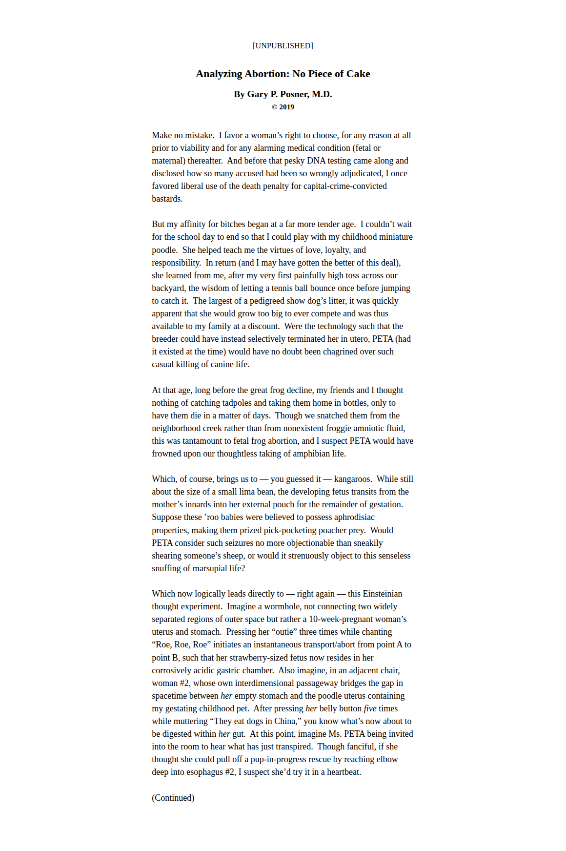[UNPUBLISHED]
Analyzing Abortion: No Piece of Cake
By Gary P. Posner, M.D.
© 2019
Make no mistake. I favor a woman’s right to choose, for any reason at all prior to viability and for any alarming medical condition (fetal or maternal) thereafter. And before that pesky DNA testing came along and disclosed how so many accused had been so wrongly adjudicated, I once favored liberal use of the death penalty for capital-crime-convicted bastards.
But my affinity for bitches began at a far more tender age. I couldn’t wait for the school day to end so that I could play with my childhood miniature poodle. She helped teach me the virtues of love, loyalty, and responsibility. In return (and I may have gotten the better of this deal), she learned from me, after my very first painfully high toss across our backyard, the wisdom of letting a tennis ball bounce once before jumping to catch it. The largest of a pedigreed show dog’s litter, it was quickly apparent that she would grow too big to ever compete and was thus available to my family at a discount. Were the technology such that the breeder could have instead selectively terminated her in utero, PETA (had it existed at the time) would have no doubt been chagrined over such casual killing of canine life.
At that age, long before the great frog decline, my friends and I thought nothing of catching tadpoles and taking them home in bottles, only to have them die in a matter of days. Though we snatched them from the neighborhood creek rather than from nonexistent froggie amniotic fluid, this was tantamount to fetal frog abortion, and I suspect PETA would have frowned upon our thoughtless taking of amphibian life.
Which, of course, brings us to — you guessed it — kangaroos. While still about the size of a small lima bean, the developing fetus transits from the mother’s innards into her external pouch for the remainder of gestation. Suppose these ’roo babies were believed to possess aphrodisiac properties, making them prized pick-pocketing poacher prey. Would PETA consider such seizures no more objectionable than sneakily shearing someone’s sheep, or would it strenuously object to this senseless snuffing of marsupial life?
Which now logically leads directly to — right again — this Einsteinian thought experiment. Imagine a wormhole, not connecting two widely separated regions of outer space but rather a 10-week-pregnant woman’s uterus and stomach. Pressing her “outie” three times while chanting “Roe, Roe, Roe” initiates an instantaneous transport/abort from point A to point B, such that her strawberry-sized fetus now resides in her corrosively acidic gastric chamber. Also imagine, in an adjacent chair, woman #2, whose own interdimensional passageway bridges the gap in spacetime between her empty stomach and the poodle uterus containing my gestating childhood pet. After pressing her belly button five times while muttering “They eat dogs in China,” you know what’s now about to be digested within her gut. At this point, imagine Ms. PETA being invited into the room to hear what has just transpired. Though fanciful, if she thought she could pull off a pup-in-progress rescue by reaching elbow deep into esophagus #2, I suspect she’d try it in a heartbeat.
(Continued)